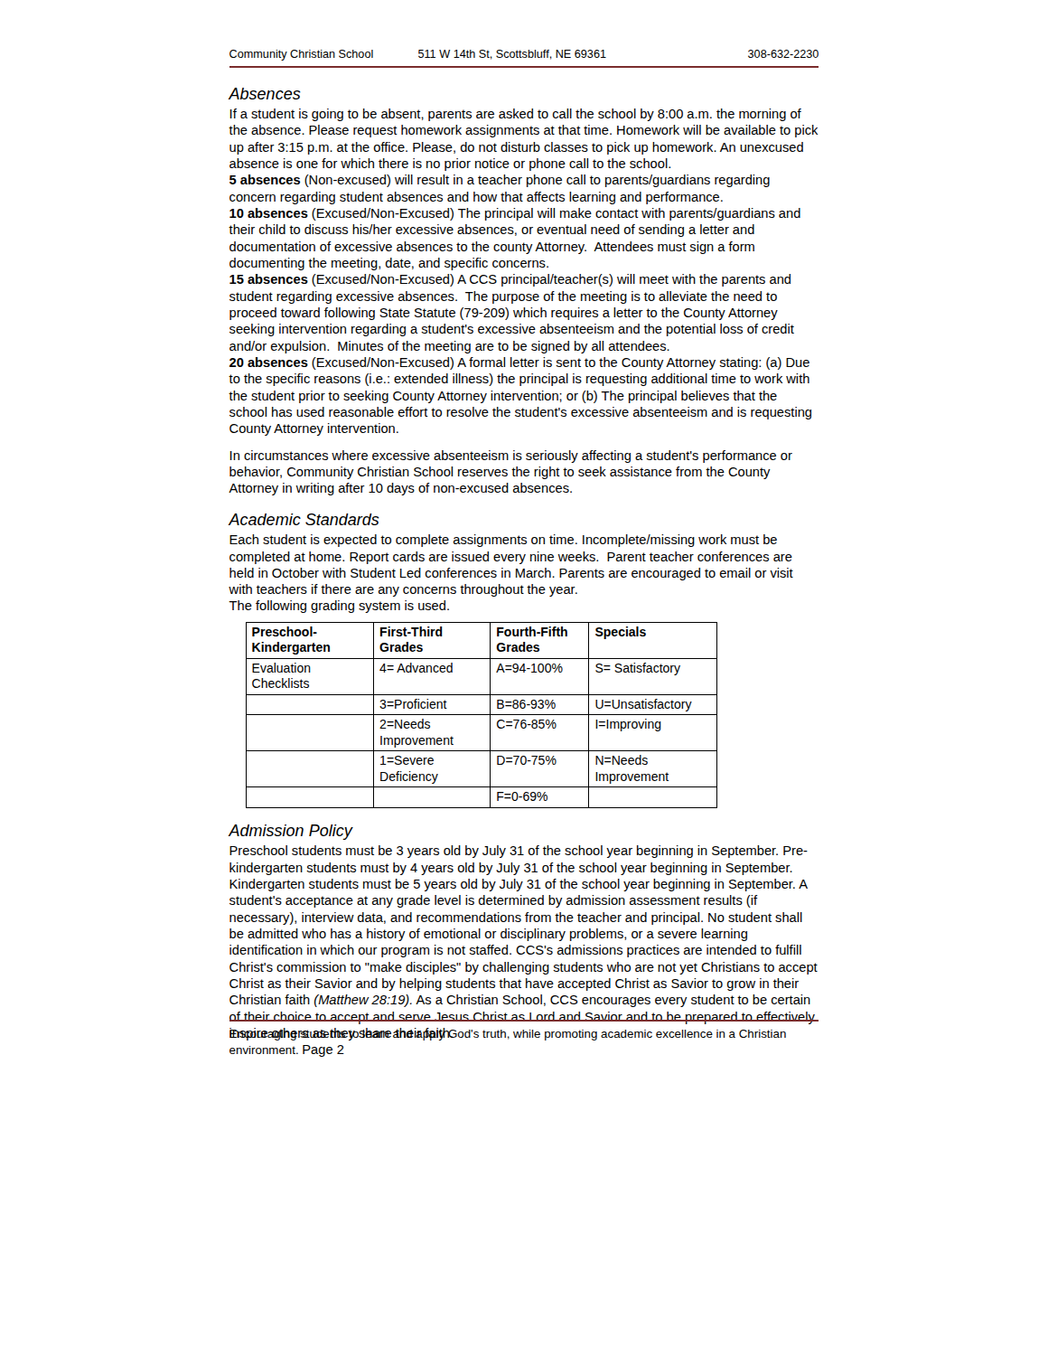Community Christian School 511 W 14th St, Scottsbluff, NE 69361 308-632-2230
Absences
If a student is going to be absent, parents are asked to call the school by 8:00 a.m. the morning of the absence. Please request homework assignments at that time. Homework will be available to pick up after 3:15 p.m. at the office. Please, do not disturb classes to pick up homework. An unexcused absence is one for which there is no prior notice or phone call to the school.
5 absences (Non-excused) will result in a teacher phone call to parents/guardians regarding concern regarding student absences and how that affects learning and performance.
10 absences (Excused/Non-Excused) The principal will make contact with parents/guardians and their child to discuss his/her excessive absences, or eventual need of sending a letter and documentation of excessive absences to the county Attorney. Attendees must sign a form documenting the meeting, date, and specific concerns.
15 absences (Excused/Non-Excused) A CCS principal/teacher(s) will meet with the parents and student regarding excessive absences. The purpose of the meeting is to alleviate the need to proceed toward following State Statute (79-209) which requires a letter to the County Attorney seeking intervention regarding a student's excessive absenteeism and the potential loss of credit and/or expulsion. Minutes of the meeting are to be signed by all attendees.
20 absences (Excused/Non-Excused) A formal letter is sent to the County Attorney stating: (a) Due to the specific reasons (i.e.: extended illness) the principal is requesting additional time to work with the student prior to seeking County Attorney intervention; or (b) The principal believes that the school has used reasonable effort to resolve the student's excessive absenteeism and is requesting County Attorney intervention.
In circumstances where excessive absenteeism is seriously affecting a student's performance or behavior, Community Christian School reserves the right to seek assistance from the County Attorney in writing after 10 days of non-excused absences.
Academic Standards
Each student is expected to complete assignments on time. Incomplete/missing work must be completed at home. Report cards are issued every nine weeks. Parent teacher conferences are held in October with Student Led conferences in March. Parents are encouraged to email or visit with teachers if there are any concerns throughout the year.
The following grading system is used.
| Preschool-Kindergarten | First-Third Grades | Fourth-Fifth Grades | Specials |
| --- | --- | --- | --- |
| Evaluation Checklists | 4= Advanced | A=94-100% | S= Satisfactory |
| | 3=Proficient | B=86-93% | U=Unsatisfactory |
| | 2=Needs Improvement | C=76-85% | I=Improving |
| | 1=Severe Deficiency | D=70-75% | N=Needs Improvement |
| | | F=0-69% | |
Admission Policy
Preschool students must be 3 years old by July 31 of the school year beginning in September. Pre-kindergarten students must by 4 years old by July 31 of the school year beginning in September. Kindergarten students must be 5 years old by July 31 of the school year beginning in September. A student's acceptance at any grade level is determined by admission assessment results (if necessary), interview data, and recommendations from the teacher and principal. No student shall be admitted who has a history of emotional or disciplinary problems, or a severe learning identification in which our program is not staffed. CCS's admissions practices are intended to fulfill Christ's commission to "make disciples" by challenging students who are not yet Christians to accept Christ as their Savior and by helping students that have accepted Christ as Savior to grow in their Christian faith (Matthew 28:19). As a Christian School, CCS encourages every student to be certain of their choice to accept and serve Jesus Christ as Lord and Savior and to be prepared to effectively inspire others as they share their faith.
Encouraging students to learn and apply God's truth, while promoting academic excellence in a Christian environment. Page 2